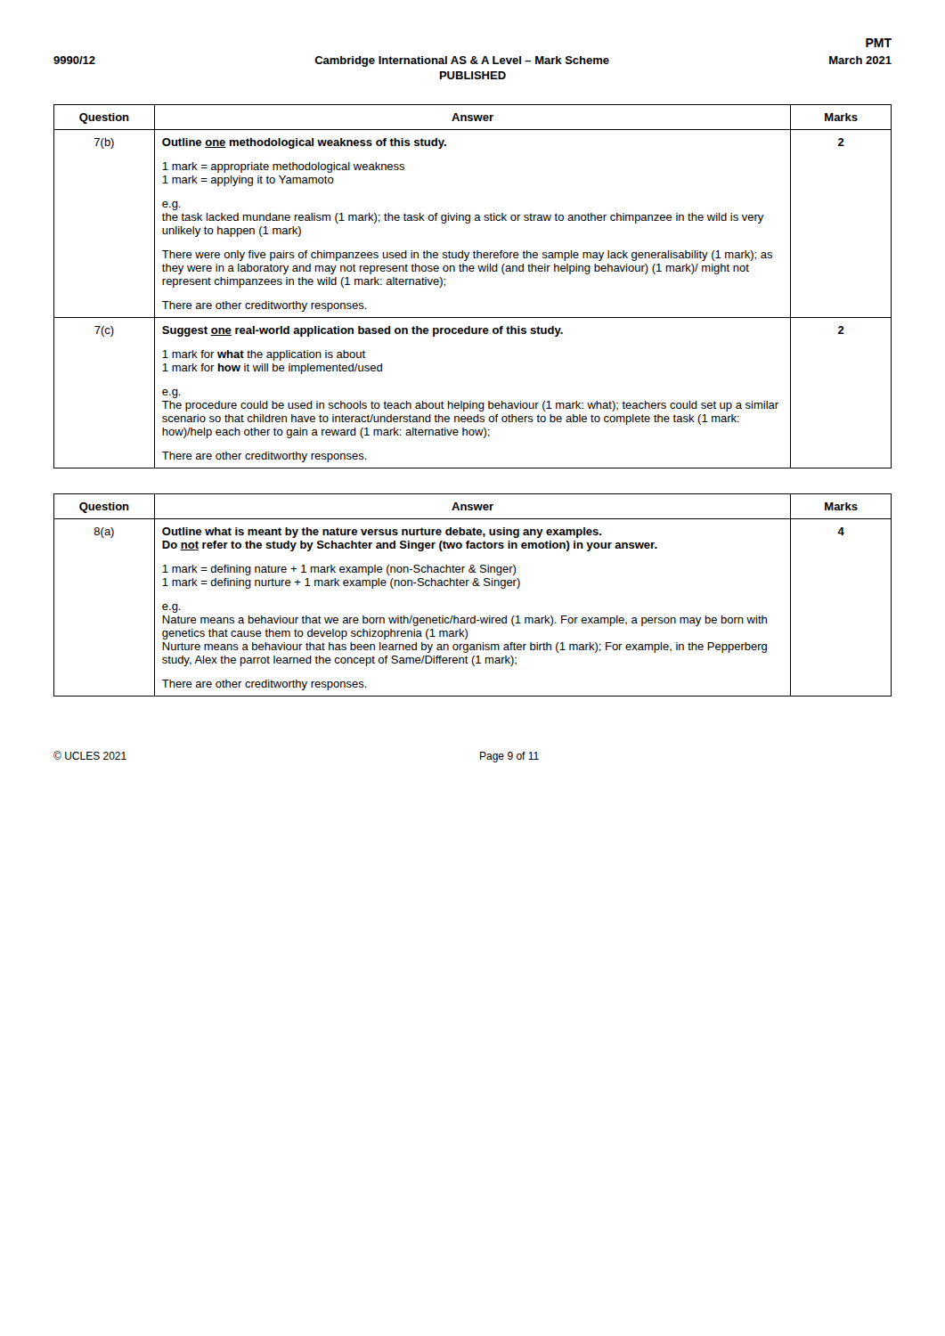PMT
9990/12
Cambridge International AS & A Level – Mark Scheme
March 2021
PUBLISHED
| Question | Answer | Marks |
| --- | --- | --- |
| 7(b) | Outline one methodological weakness of this study. 1 mark = appropriate methodological weakness 1 mark = applying it to Yamamoto e.g. the task lacked mundane realism (1 mark); the task of giving a stick or straw to another chimpanzee in the wild is very unlikely to happen (1 mark) There were only five pairs of chimpanzees used in the study therefore the sample may lack generalisability (1 mark); as they were in a laboratory and may not represent those on the wild (and their helping behaviour) (1 mark)/ might not represent chimpanzees in the wild (1 mark: alternative); There are other creditworthy responses. | 2 |
| 7(c) | Suggest one real-world application based on the procedure of this study. 1 mark for what the application is about 1 mark for how it will be implemented/used e.g. The procedure could be used in schools to teach about helping behaviour (1 mark: what); teachers could set up a similar scenario so that children have to interact/understand the needs of others to be able to complete the task (1 mark: how)/help each other to gain a reward (1 mark: alternative how); There are other creditworthy responses. | 2 |
| Question | Answer | Marks |
| --- | --- | --- |
| 8(a) | Outline what is meant by the nature versus nurture debate, using any examples. Do not refer to the study by Schachter and Singer (two factors in emotion) in your answer. 1 mark = defining nature + 1 mark example (non-Schachter & Singer) 1 mark = defining nurture + 1 mark example (non-Schachter & Singer) e.g. Nature means a behaviour that we are born with/genetic/hard-wired (1 mark). For example, a person may be born with genetics that cause them to develop schizophrenia (1 mark) Nurture means a behaviour that has been learned by an organism after birth (1 mark); For example, in the Pepperberg study, Alex the parrot learned the concept of Same/Different (1 mark); There are other creditworthy responses. | 4 |
© UCLES 2021
Page 9 of 11